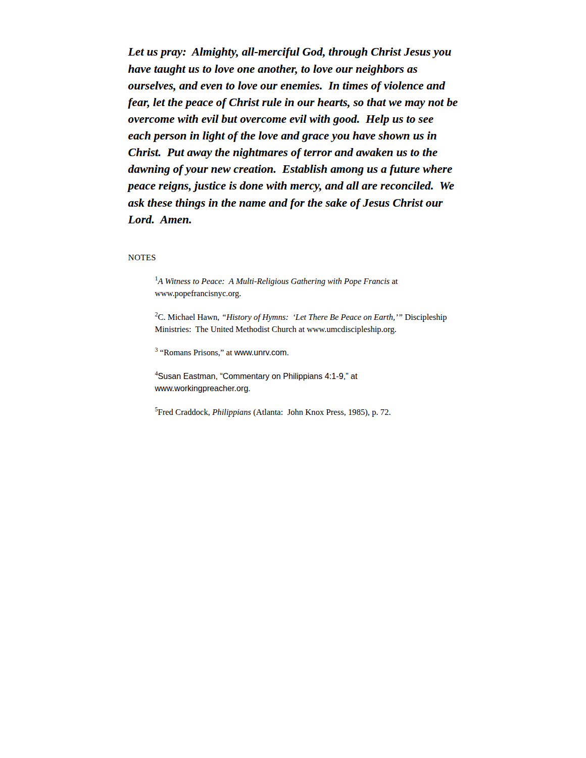Let us pray: Almighty, all-merciful God, through Christ Jesus you have taught us to love one another, to love our neighbors as ourselves, and even to love our enemies. In times of violence and fear, let the peace of Christ rule in our hearts, so that we may not be overcome with evil but overcome evil with good. Help us to see each person in light of the love and grace you have shown us in Christ. Put away the nightmares of terror and awaken us to the dawning of your new creation. Establish among us a future where peace reigns, justice is done with mercy, and all are reconciled. We ask these things in the name and for the sake of Jesus Christ our Lord. Amen.
NOTES
1 A Witness to Peace: A Multi-Religious Gathering with Pope Francis at www.popefrancisnyc.org.
2 C. Michael Hawn, “History of Hymns: ‘Let There Be Peace on Earth,’” Discipleship Ministries: The United Methodist Church at www.umcdiscipleship.org.
3 “Romans Prisons,” at www.unrv.com.
4 Susan Eastman, “Commentary on Philippians 4:1-9,” at
www.workingpreacher.org.
5 Fred Craddock, Philippians (Atlanta: John Knox Press, 1985), p. 72.